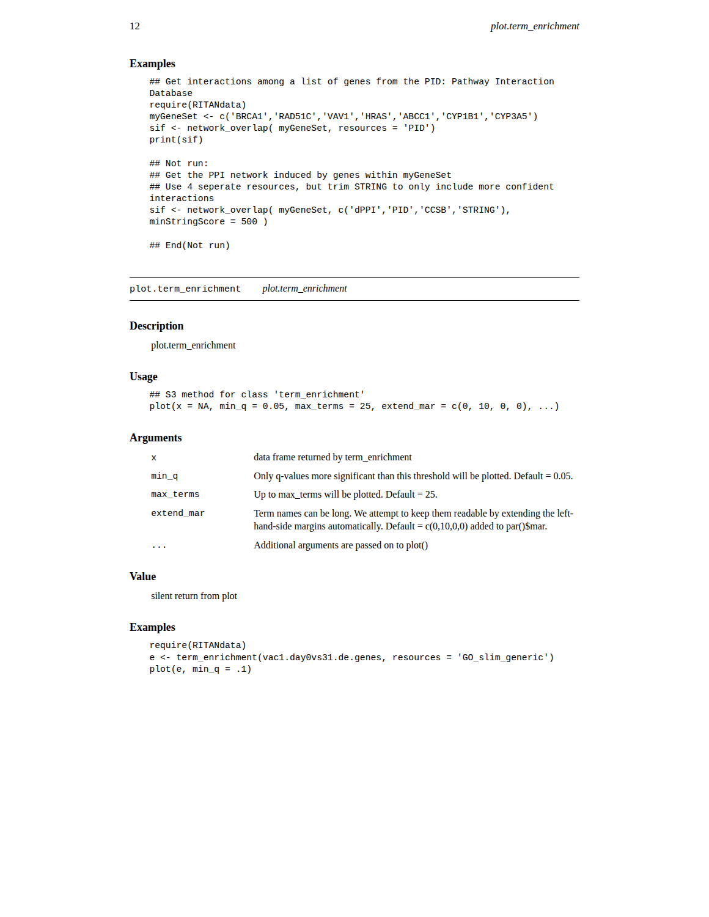12 plot.term_enrichment
Examples
## Get interactions among a list of genes from the PID: Pathway Interaction Database
require(RITANdata)
myGeneSet <- c('BRCA1','RAD51C','VAV1','HRAS','ABCC1','CYP1B1','CYP3A5')
sif <- network_overlap( myGeneSet, resources = 'PID')
print(sif)

## Not run:
## Get the PPI network induced by genes within myGeneSet
## Use 4 seperate resources, but trim STRING to only include more confident interactions
sif <- network_overlap( myGeneSet, c('dPPI','PID','CCSB','STRING'), minStringScore = 500 )

## End(Not run)
plot.term_enrichment plot.term_enrichment
Description
plot.term_enrichment
Usage
## S3 method for class 'term_enrichment'
plot(x = NA, min_q = 0.05, max_terms = 25, extend_mar = c(0, 10, 0, 0), ...)
Arguments
x
data frame returned by term_enrichment
min_q
Only q-values more significant than this threshold will be plotted. Default = 0.05.
max_terms
Up to max_terms will be plotted. Default = 25.
extend_mar
Term names can be long. We attempt to keep them readable by extending the left-hand-side margins automatically. Default = c(0,10,0,0) added to par()$mar.
...
Additional arguments are passed on to plot()
Value
silent return from plot
Examples
require(RITANdata)
e <- term_enrichment(vac1.day0vs31.de.genes, resources = 'GO_slim_generic')
plot(e, min_q = .1)